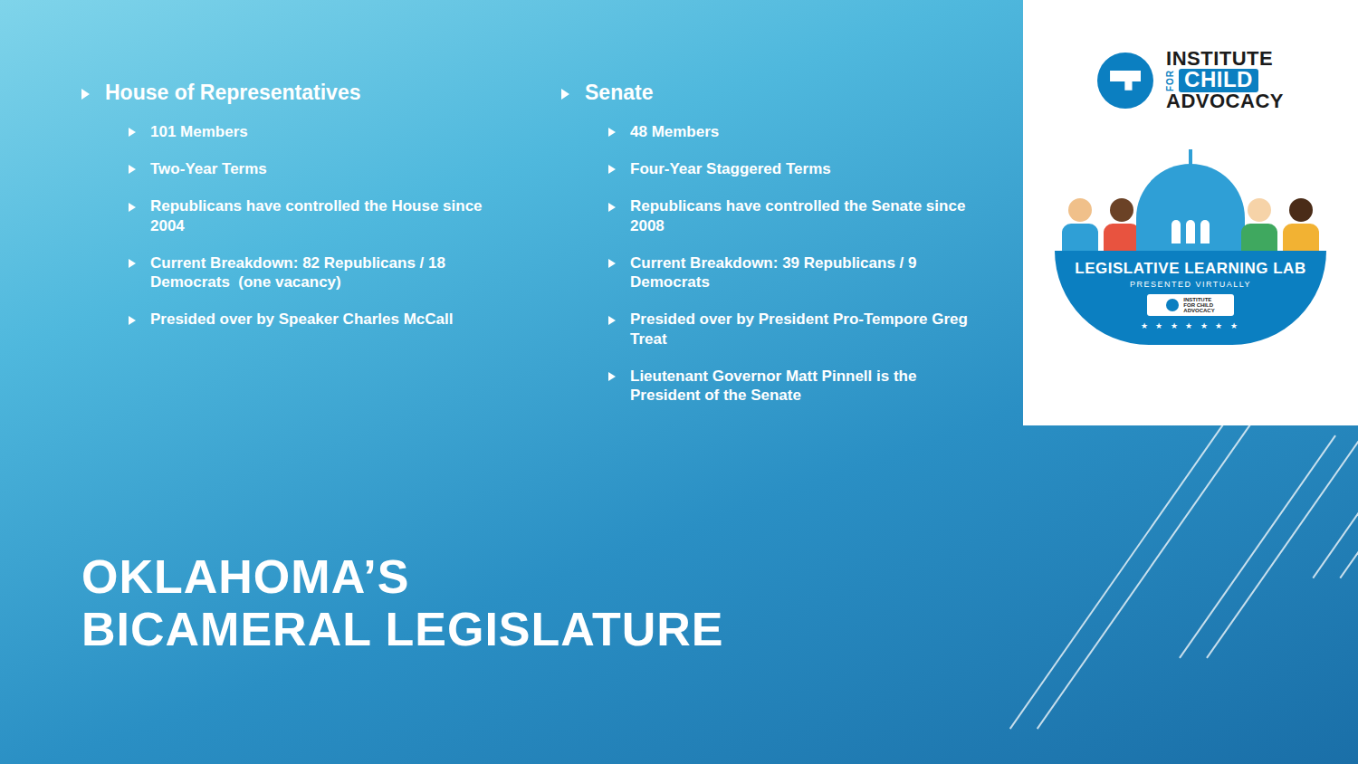INSTITUTE
FOR CHILD
ADVOCACY
LEGISLATIVE LEARNING LAB
PRESENTED VIRTUALLY
INSTITUTE
FOR CHILD
ADVOCACY
★ ★ ★ ★ ★ ★ ★
House of Representatives
101 Members
Two-Year Terms
Republicans have controlled the House since 2004
Current Breakdown: 82 Republicans / 18 Democrats (one vacancy)
Presided over by Speaker Charles McCall
Senate
48 Members
Four-Year Staggered Terms
Republicans have controlled the Senate since 2008
Current Breakdown: 39 Republicans / 9 Democrats
Presided over by President Pro-Tempore Greg Treat
Lieutenant Governor Matt Pinnell is the President of the Senate
Oklahoma’s
Bicameral Legislature